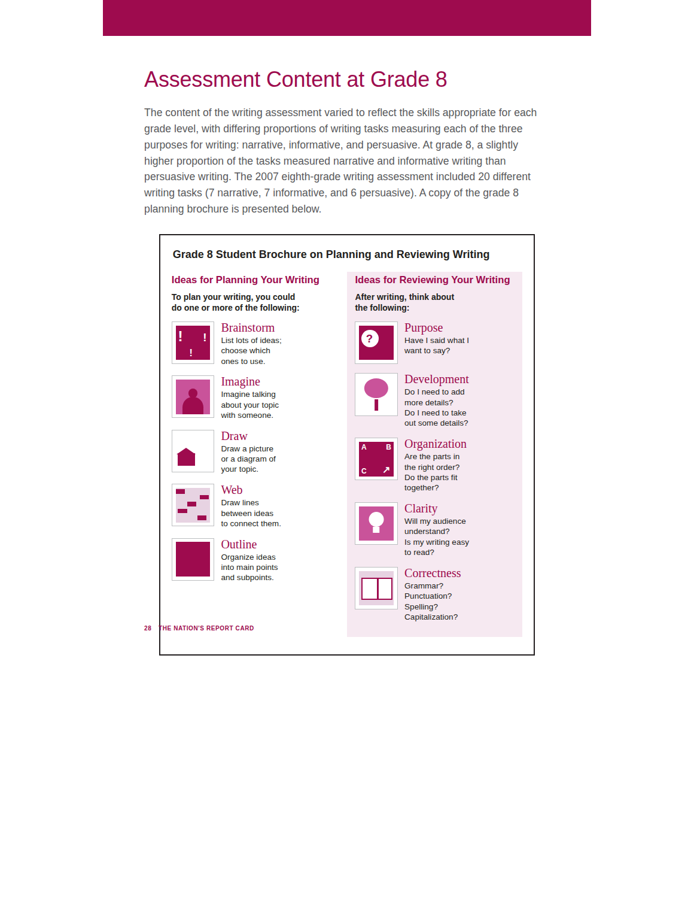Assessment Content at Grade 8
The content of the writing assessment varied to reflect the skills appropriate for each grade level, with differing proportions of writing tasks measuring each of the three purposes for writing: narrative, informative, and persuasive. At grade 8, a slightly higher proportion of the tasks measured narrative and informative writing than persuasive writing. The 2007 eighth-grade writing assessment included 20 different writing tasks (7 narrative, 7 informative, and 6 persuasive). A copy of the grade 8 planning brochure is presented below.
Grade 8 Student Brochure on Planning and Reviewing Writing
Ideas for Planning Your Writing
To plan your writing, you could
do one or more of the following:
! ! !
Brainstorm
List lots of ideas;
choose which
ones to use.
Imagine
Imagine talking
about your topic
with someone.
Draw
Draw a picture
or a diagram of
your topic.
Web
Draw lines
between ideas
to connect them.
Outline
Organize ideas
into main points
and subpoints.
Ideas for Reviewing Your Writing
After writing, think about
the following:
?
Purpose
Have I said what I
want to say?
Development
Do I need to add
more details?
Do I need to take
out some details?
A B C ↗
Organization
Are the parts in
the right order?
Do the parts fit
together?
Clarity
Will my audience
understand?
Is my writing easy
to read?
Correctness
Grammar?
Punctuation?
Spelling?
Capitalization?
28 THE NATION'S REPORT CARD